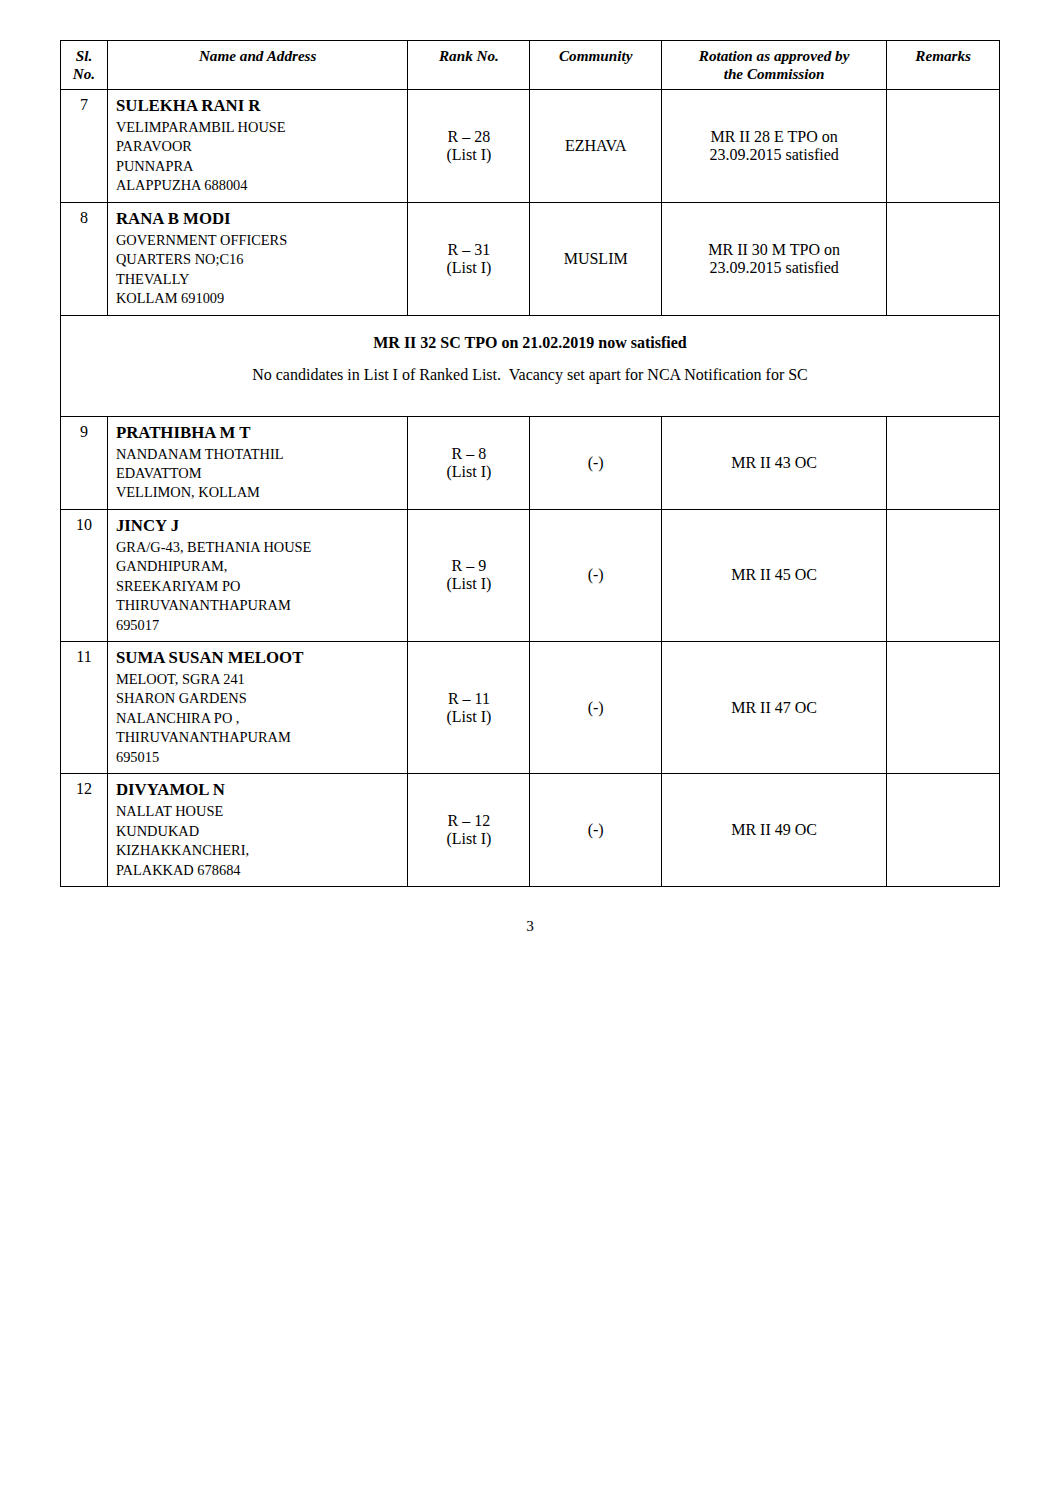| Sl. No. | Name and Address | Rank No. | Community | Rotation as approved by the Commission | Remarks |
| --- | --- | --- | --- | --- | --- |
| 7 | SULEKHA RANI R VELIMPARAMBIL HOUSE PARAVOOR PUNNAPRA ALAPPUZHA 688004 | R – 28 (List I) | EZHAVA | MR II 28 E TPO on 23.09.2015 satisfied | |
| 8 | RANA B MODI GOVERNMENT OFFICERS QUARTERS NO;C16 THEVALLY KOLLAM 691009 | R – 31 (List I) | MUSLIM | MR II 30 M TPO on 23.09.2015 satisfied | |
| MR II 32 SC TPO on 21.02.2019 now satisfied No candidates in List I of Ranked List. Vacancy set apart for NCA Notification for SC |
| 9 | PRATHIBHA M T NANDANAM THOTATHIL EDAVATTOM VELLIMON, KOLLAM | R – 8 (List I) | (-) | MR II 43 OC | |
| 10 | JINCY J GRA/G-43, BETHANIA HOUSE GANDHIPURAM, SREEKARIYAM PO THIRUVANANTHAPURAM 695017 | R – 9 (List I) | (-) | MR II 45 OC | |
| 11 | SUMA SUSAN MELOOT MELOOT, SGRA 241 SHARON GARDENS NALANCHIRA PO , THIRUVANANTHAPURAM 695015 | R – 11 (List I) | (-) | MR II 47 OC | |
| 12 | DIVYAMOL N NALLAT HOUSE KUNDUKAD KIZHAKKANCHERI, PALAKKAD 678684 | R – 12 (List I) | (-) | MR II 49 OC | |
3